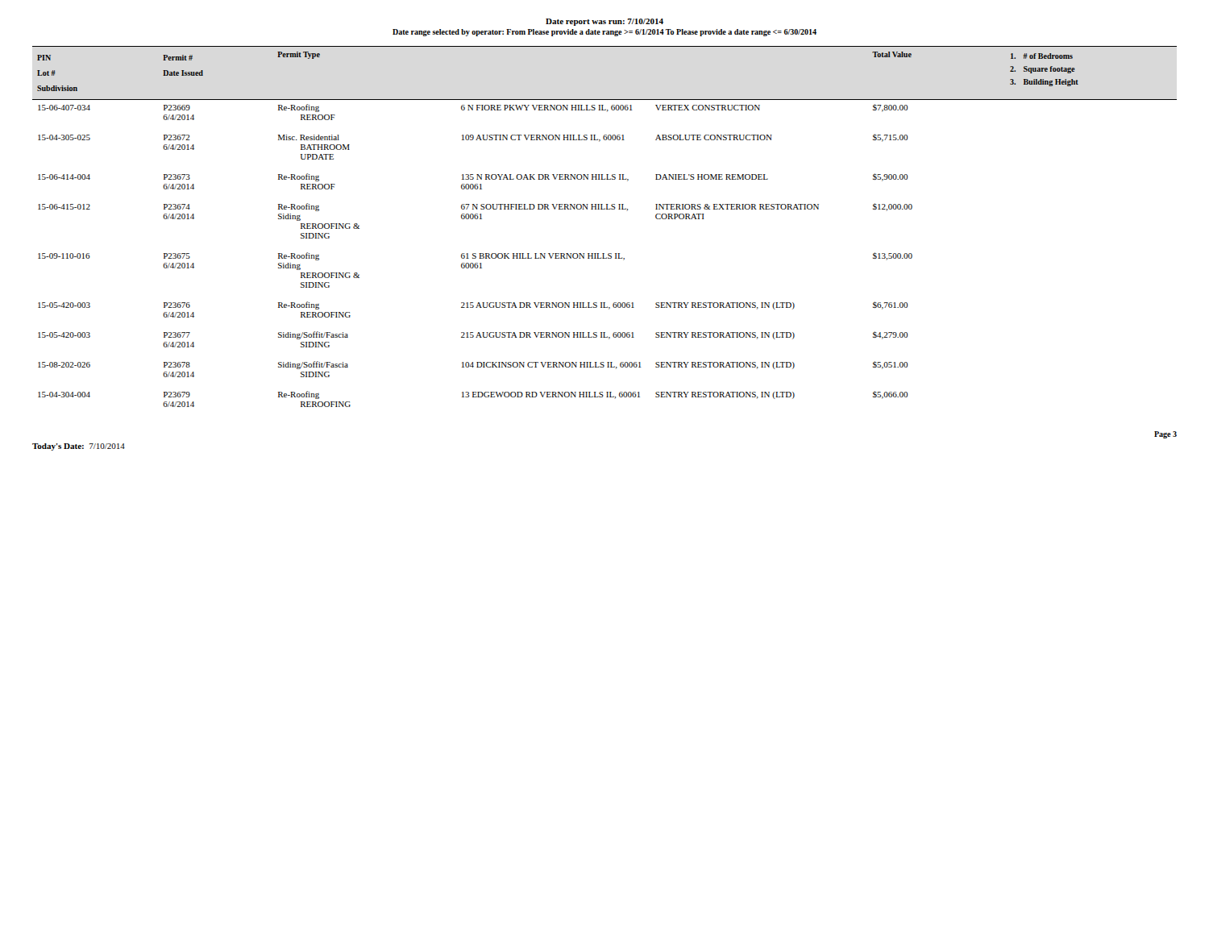Date report was run: 7/10/2014
Date range selected by operator: From Please provide a date range >= 6/1/2014 To Please provide a date range <= 6/30/2014
| PIN Lot # Subdivision | Permit # Date Issued | Permit Type | | | Total Value | 1. # of Bedrooms 2. Square footage 3. Building Height |
| --- | --- | --- | --- | --- | --- | --- |
| 15-06-407-034 | P23669 6/4/2014 | Re-Roofing REROOF | 6 N FIORE PKWY VERNON HILLS IL, 60061 | VERTEX CONSTRUCTION | $7,800.00 | |
| 15-04-305-025 | P23672 6/4/2014 | Misc. Residential BATHROOM UPDATE | 109 AUSTIN CT VERNON HILLS IL, 60061 | ABSOLUTE CONSTRUCTION | $5,715.00 | |
| 15-06-414-004 | P23673 6/4/2014 | Re-Roofing REROOF | 135 N ROYAL OAK DR VERNON HILLS IL, 60061 | DANIEL'S HOME REMODEL | $5,900.00 | |
| 15-06-415-012 | P23674 6/4/2014 | Re-Roofing Siding REROOFING & SIDING | 67 N SOUTHFIELD DR VERNON HILLS IL, 60061 | INTERIORS & EXTERIOR RESTORATION CORPORATI | $12,000.00 | |
| 15-09-110-016 | P23675 6/4/2014 | Re-Roofing Siding REROOFING & SIDING | 61 S BROOK HILL LN VERNON HILLS IL, 60061 | | $13,500.00 | |
| 15-05-420-003 | P23676 6/4/2014 | Re-Roofing REROOFING | 215 AUGUSTA DR VERNON HILLS IL, 60061 | SENTRY RESTORATIONS, IN (LTD) | $6,761.00 | |
| 15-05-420-003 | P23677 6/4/2014 | Siding/Soffit/Fascia SIDING | 215 AUGUSTA DR VERNON HILLS IL, 60061 | SENTRY RESTORATIONS, IN (LTD) | $4,279.00 | |
| 15-08-202-026 | P23678 6/4/2014 | Siding/Soffit/Fascia SIDING | 104 DICKINSON CT VERNON HILLS IL, 60061 | SENTRY RESTORATIONS, IN (LTD) | $5,051.00 | |
| 15-04-304-004 | P23679 6/4/2014 | Re-Roofing REROOFING | 13 EDGEWOOD RD VERNON HILLS IL, 60061 | SENTRY RESTORATIONS, IN (LTD) | $5,066.00 | |
Page 3 Today's Date: 7/10/2014